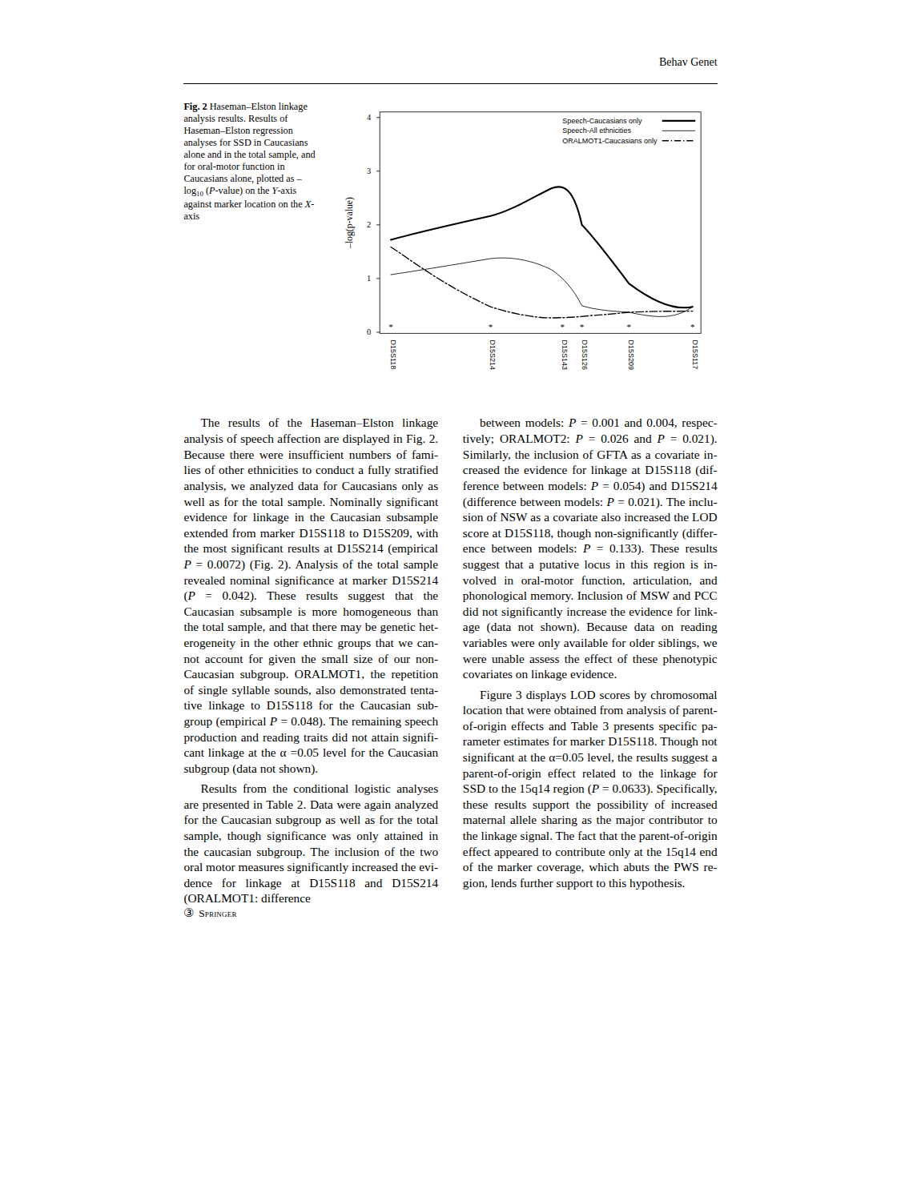Behav Genet
Fig. 2 Haseman–Elston linkage analysis results. Results of Haseman–Elston regression analyses for SSD in Caucasians alone and in the total sample, and for oral-motor function in Caucasians alone, plotted as –log10 (P-value) on the Y-axis against marker location on the X-axis
4 3 2 1 0 –log(p-value) Speech-Caucasians only Speech-All ethnicities ORALMOT1-Caucasians only * * * * * * D15S118 D15S214 D15S143 D15S126 D15S209 D15S117
The results of the Haseman–Elston linkage analysis of speech affection are displayed in Fig. 2. Because there were insufficient numbers of families of other ethnicities to conduct a fully stratified analysis, we analyzed data for Caucasians only as well as for the total sample. Nominally significant evidence for linkage in the Caucasian subsample extended from marker D15S118 to D15S209, with the most significant results at D15S214 (empirical P = 0.0072) (Fig. 2). Analysis of the total sample revealed nominal significance at marker D15S214 (P = 0.042). These results suggest that the Caucasian subsample is more homogeneous than the total sample, and that there may be genetic heterogeneity in the other ethnic groups that we cannot account for given the small size of our non-Caucasian subgroup. ORALMOT1, the repetition of single syllable sounds, also demonstrated tentative linkage to D15S118 for the Caucasian subgroup (empirical P = 0.048). The remaining speech production and reading traits did not attain significant linkage at the α =0.05 level for the Caucasian subgroup (data not shown).
Results from the conditional logistic analyses are presented in Table 2. Data were again analyzed for the Caucasian subgroup as well as for the total sample, though significance was only attained in the caucasian subgroup. The inclusion of the two oral motor measures significantly increased the evidence for linkage at D15S118 and D15S214 (ORALMOT1: difference
between models: P = 0.001 and 0.004, respectively; ORALMOT2: P = 0.026 and P = 0.021). Similarly, the inclusion of GFTA as a covariate increased the evidence for linkage at D15S118 (difference between models: P = 0.054) and D15S214 (difference between models: P = 0.021). The inclusion of NSW as a covariate also increased the LOD score at D15S118, though non-significantly (difference between models: P = 0.133). These results suggest that a putative locus in this region is involved in oral-motor function, articulation, and phonological memory. Inclusion of MSW and PCC did not significantly increase the evidence for linkage (data not shown). Because data on reading variables were only available for older siblings, we were unable assess the effect of these phenotypic covariates on linkage evidence.
Figure 3 displays LOD scores by chromosomal location that were obtained from analysis of parent-of-origin effects and Table 3 presents specific parameter estimates for marker D15S118. Though not significant at the α=0.05 level, the results suggest a parent-of-origin effect related to the linkage for SSD to the 15q14 region (P = 0.0633). Specifically, these results support the possibility of increased maternal allele sharing as the major contributor to the linkage signal. The fact that the parent-of-origin effect appeared to contribute only at the 15q14 end of the marker coverage, which abuts the PWS region, lends further support to this hypothesis.
③ Springer